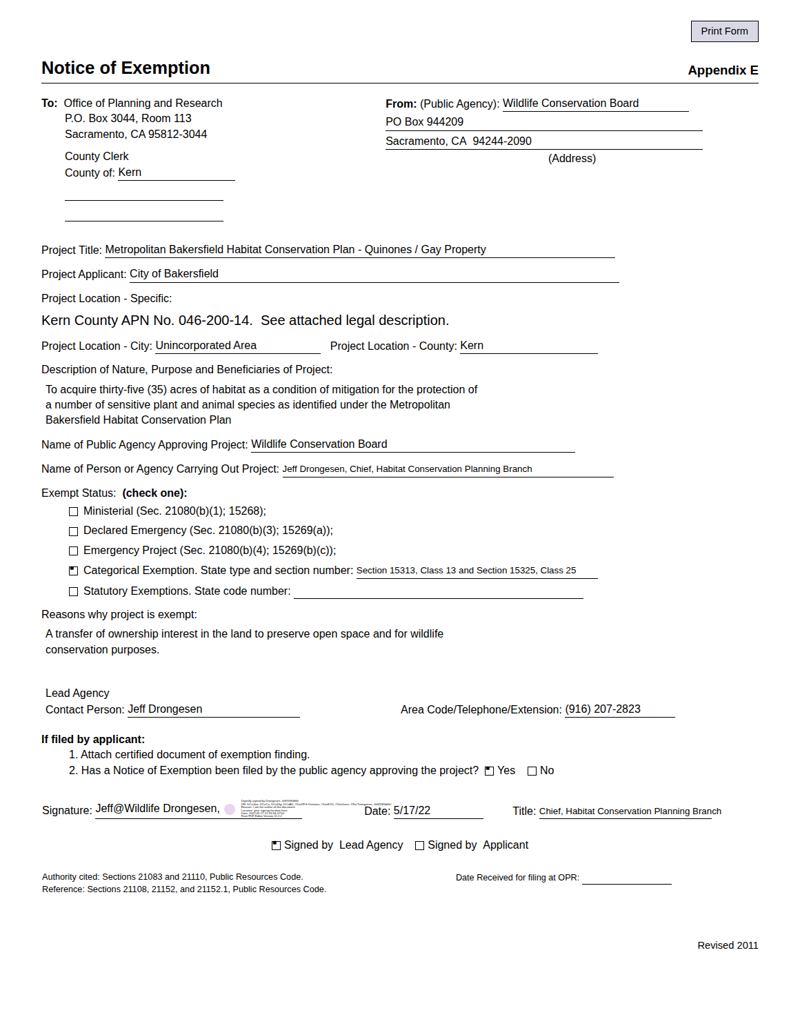Print Form
Notice of Exemption
Appendix E
| To: Office of Planning and Research P.O. Box 3044, Room 113 Sacramento, CA 95812-3044 County Clerk County of: Kern | From: (Public Agency): Wildlife Conservation Board PO Box 944209 Sacramento, CA 94244-2090 (Address) |
Project Title: Metropolitan Bakersfield Habitat Conservation Plan - Quinones / Gay Property
Project Applicant: City of Bakersfield
Project Location - Specific:
Kern County APN No. 046-200-14. See attached legal description.
Project Location - City: Unincorporated Area Project Location - County: Kern
Description of Nature, Purpose and Beneficiaries of Project:
To acquire thirty-five (35) acres of habitat as a condition of mitigation for the protection of
a number of sensitive plant and animal species as identified under the Metropolitan
Bakersfield Habitat Conservation Plan
Name of Public Agency Approving Project: Wildlife Conservation Board
Name of Person or Agency Carrying Out Project: Jeff Drongesen, Chief, Habitat Conservation Planning Branch
Exempt Status: (check one):
Ministerial (Sec. 21080(b)(1); 15268);
Declared Emergency (Sec. 21080(b)(3); 15269(a));
Emergency Project (Sec. 21080(b)(4); 15269(b)(c));
Categorical Exemption. State type and section number: Section 15313, Class 13 and Section 15325, Class 25
Statutory Exemptions. State code number:
Reasons why project is exempt:
A transfer of ownership interest in the land to preserve open space and for wildlife
conservation purposes.
| Lead Agency Contact Person: Jeff Drongesen | Area Code/Telephone/Extension: (916) 207-2823 |
If filed by applicant:
1. Attach certified document of exemption finding.
2. Has a Notice of Exemption been filed by the public agency approving the project? Yes No
| Signature: Jeff@Wildlife Drongesen, Digitally signed by Drongesen, Jeff@Wildlife DN: DC=Gov, DC=Ca, DC=Dfg, DC=AD, OU=DFG Divisions, OU=ECD, OU=Users, CN="Drongesen, Jeff@Wildlife" Reason: I am the author of this document Location: your signing location here Date: 2022.05.17 12:19:34-07'00' Foxit PDF Editor Version 11.2.2 | Date: 5/17/22 | Title: Chief, Habitat Conservation Planning Branch |
Signed by Lead Agency Signed by Applicant
| Authority cited: Sections 21083 and 21110, Public Resources Code. Reference: Sections 21108, 21152, and 21152.1, Public Resources Code. | Date Received for filing at OPR: |
Revised 2011